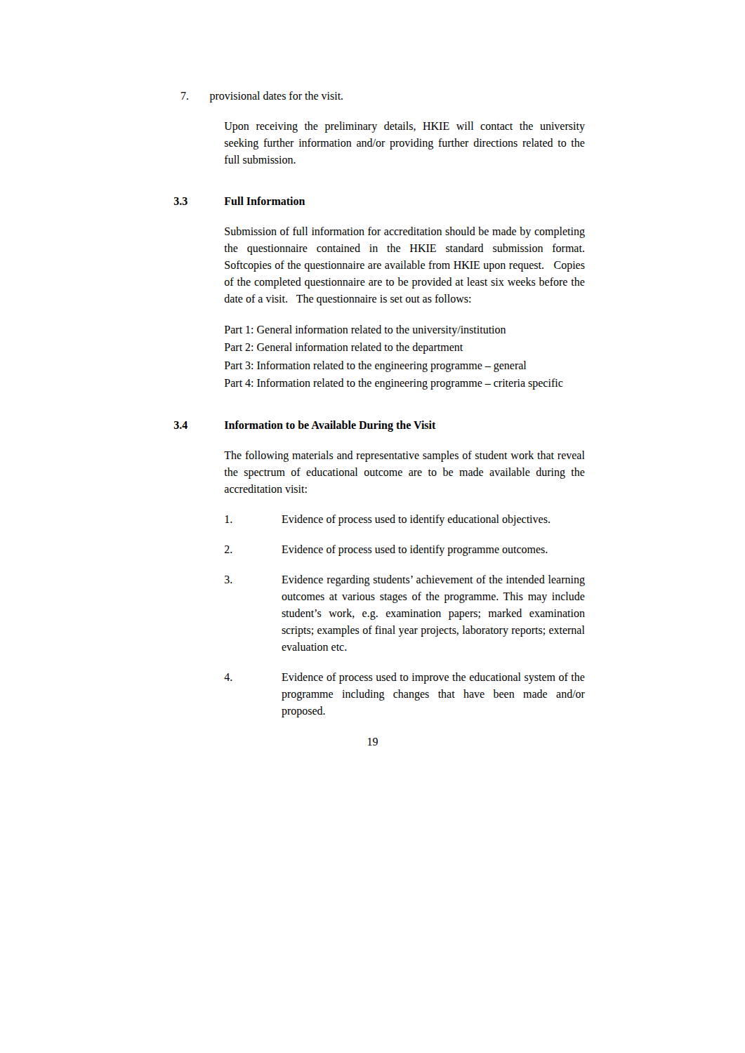7.
provisional dates for the visit.
Upon receiving the preliminary details, HKIE will contact the university seeking further information and/or providing further directions related to the full submission.
3.3
Full Information
Submission of full information for accreditation should be made by completing the questionnaire contained in the HKIE standard submission format. Softcopies of the questionnaire are available from HKIE upon request. Copies of the completed questionnaire are to be provided at least six weeks before the date of a visit. The questionnaire is set out as follows:
Part 1: General information related to the university/institution
Part 2: General information related to the department
Part 3: Information related to the engineering programme – general
Part 4: Information related to the engineering programme – criteria specific
3.4
Information to be Available During the Visit
The following materials and representative samples of student work that reveal the spectrum of educational outcome are to be made available during the accreditation visit:
1.
Evidence of process used to identify educational objectives.
2.
Evidence of process used to identify programme outcomes.
3.
Evidence regarding students’ achievement of the intended learning outcomes at various stages of the programme. This may include student’s work, e.g. examination papers; marked examination scripts; examples of final year projects, laboratory reports; external evaluation etc.
4.
Evidence of process used to improve the educational system of the programme including changes that have been made and/or proposed.
19